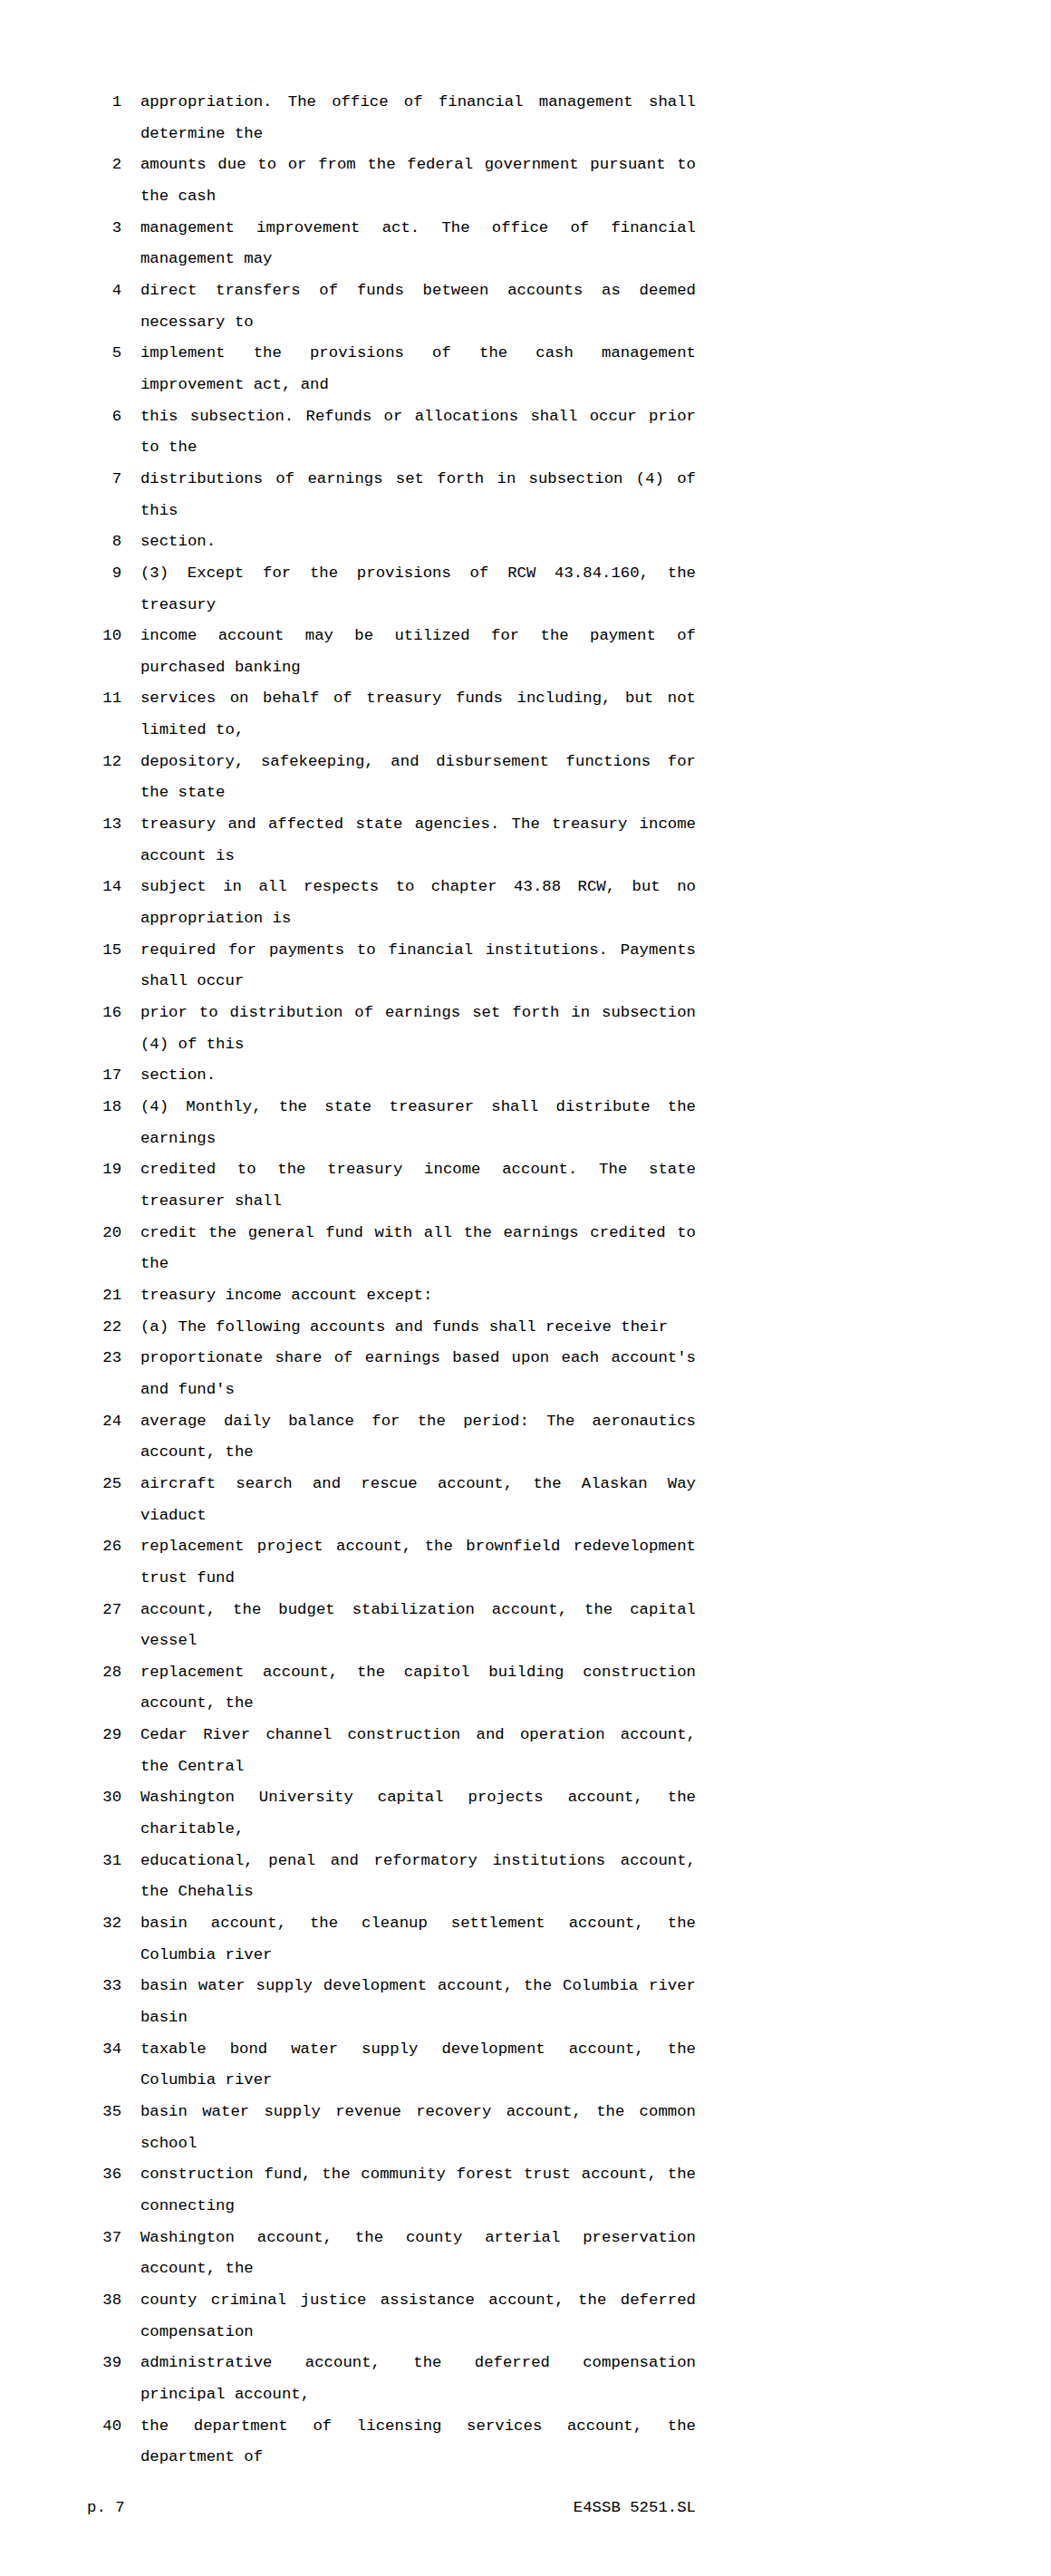1 appropriation. The office of financial management shall determine the
2 amounts due to or from the federal government pursuant to the cash
3 management improvement act. The office of financial management may
4 direct transfers of funds between accounts as deemed necessary to
5 implement the provisions of the cash management improvement act, and
6 this subsection. Refunds or allocations shall occur prior to the
7 distributions of earnings set forth in subsection (4) of this
8 section.
9(3) Except for the provisions of RCW 43.84.160, the treasury
10 income account may be utilized for the payment of purchased banking
11 services on behalf of treasury funds including, but not limited to,
12 depository, safekeeping, and disbursement functions for the state
13 treasury and affected state agencies. The treasury income account is
14 subject in all respects to chapter 43.88 RCW, but no appropriation is
15 required for payments to financial institutions. Payments shall occur
16 prior to distribution of earnings set forth in subsection (4) of this
17 section.
18(4) Monthly, the state treasurer shall distribute the earnings
19 credited to the treasury income account. The state treasurer shall
20 credit the general fund with all the earnings credited to the
21 treasury income account except:
22(a) The following accounts and funds shall receive their
23 proportionate share of earnings based upon each account's and fund's
24 average daily balance for the period: The aeronautics account, the
25 aircraft search and rescue account, the Alaskan Way viaduct
26 replacement project account, the brownfield redevelopment trust fund
27 account, the budget stabilization account, the capital vessel
28 replacement account, the capitol building construction account, the
29 Cedar River channel construction and operation account, the Central
30 Washington University capital projects account, the charitable,
31 educational, penal and reformatory institutions account, the Chehalis
32 basin account, the cleanup settlement account, the Columbia river
33 basin water supply development account, the Columbia river basin
34 taxable bond water supply development account, the Columbia river
35 basin water supply revenue recovery account, the common school
36 construction fund, the community forest trust account, the connecting
37 Washington account, the county arterial preservation account, the
38 county criminal justice assistance account, the deferred compensation
39 administrative account, the deferred compensation principal account,
40 the department of licensing services account, the department of
p. 7 E4SSB 5251.SL